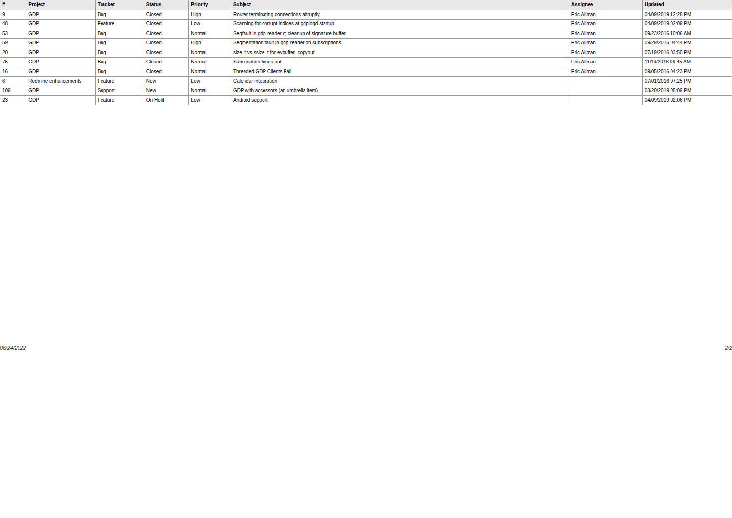| # | Project | Tracker | Status | Priority | Subject | Assignee | Updated |
| --- | --- | --- | --- | --- | --- | --- | --- |
| 9 | GDP | Bug | Closed | High | Router terminating connections abruptly | Eric Allman | 04/09/2019 12:28 PM |
| 48 | GDP | Feature | Closed | Low | Scanning for corrupt indices at gdplogd startup | Eric Allman | 04/09/2019 02:09 PM |
| 53 | GDP | Bug | Closed | Normal | Segfault in gdp-reader.c; cleanup of signature buffer | Eric Allman | 09/23/2016 10:06 AM |
| 59 | GDP | Bug | Closed | High | Segmentation fault in gdp-reader on subscriptions | Eric Allman | 09/29/2016 04:44 PM |
| 20 | GDP | Bug | Closed | Normal | size_t vs ssize_t for evbuffer_copyout | Eric Allman | 07/19/2016 03:50 PM |
| 75 | GDP | Bug | Closed | Normal | Subscription times out | Eric Allman | 11/19/2016 06:45 AM |
| 16 | GDP | Bug | Closed | Normal | Threaded GDP Clients Fail | Eric Allman | 09/05/2016 04:23 PM |
| 6 | Redmine enhancements | Feature | New | Low | Calendar integration | | 07/01/2016 07:25 PM |
| 109 | GDP | Support | New | Normal | GDP with accessors (an umbrella item) | | 03/20/2019 05:09 PM |
| 23 | GDP | Feature | On Hold | Low | Android support | | 04/09/2019 02:06 PM |
06/24/2022 2/2